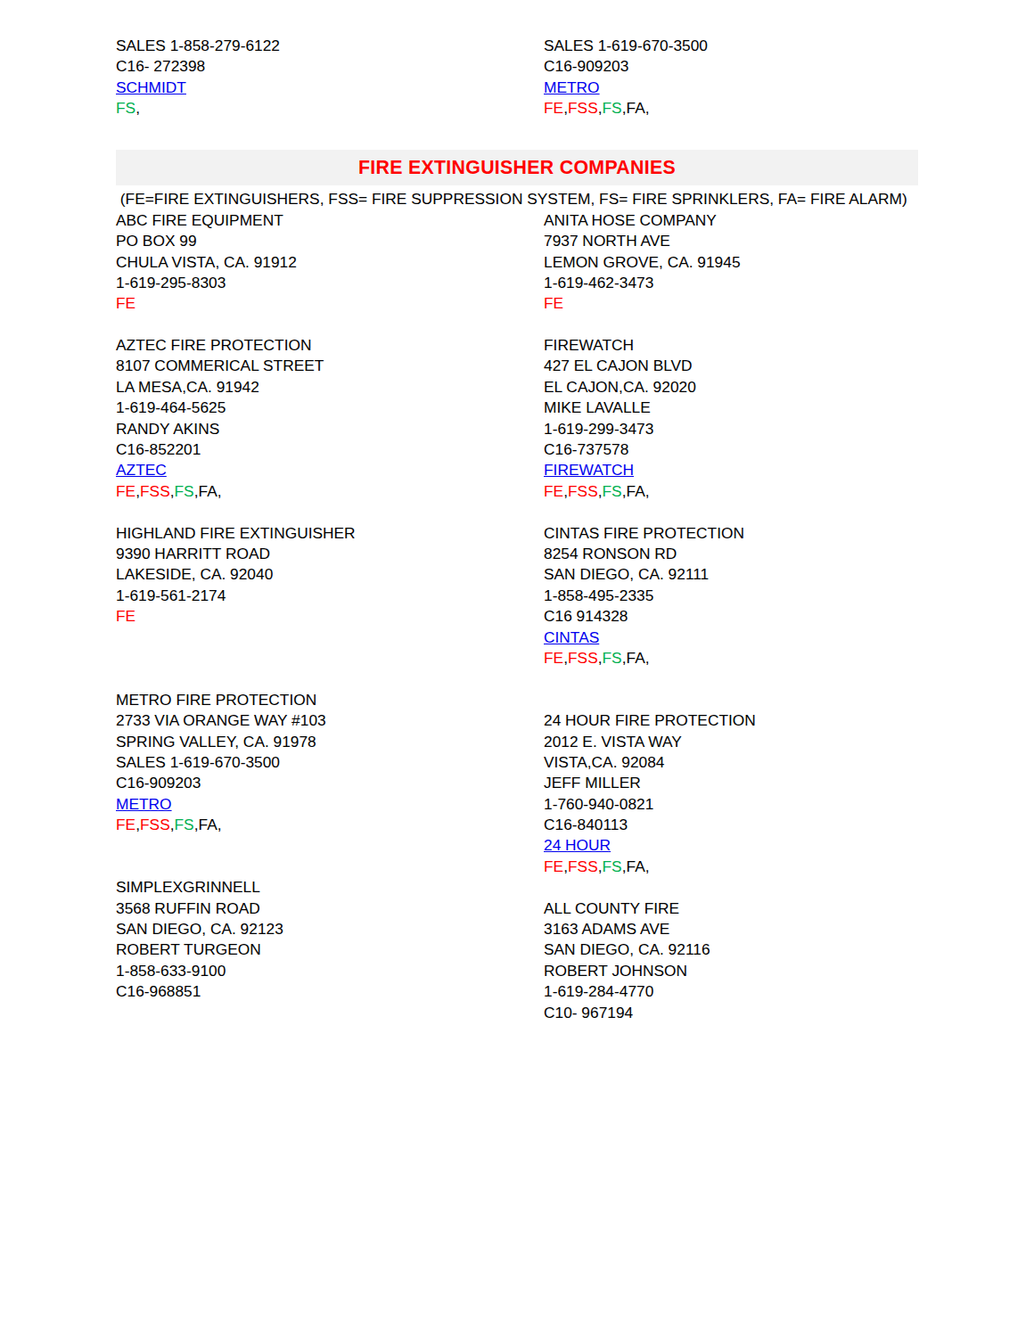SALES 1-858-279-6122
C16- 272398
SCHMIDT
FS,
SALES 1-619-670-3500
C16-909203
METRO
FE,FSS,FS,FA,
FIRE EXTINGUISHER COMPANIES
(FE=FIRE EXTINGUISHERS, FSS= FIRE SUPPRESSION SYSTEM, FS= FIRE SPRINKLERS, FA= FIRE ALARM)
ABC FIRE EQUIPMENT
PO BOX 99
CHULA VISTA, CA. 91912
1-619-295-8303
FE
AZTEC FIRE PROTECTION
8107 COMMERICAL STREET
LA MESA,CA. 91942
1-619-464-5625
RANDY AKINS
C16-852201
AZTEC
FE,FSS,FS,FA,
HIGHLAND FIRE EXTINGUISHER
9390 HARRITT ROAD
LAKESIDE, CA. 92040
1-619-561-2174
FE
METRO FIRE PROTECTION
2733 VIA ORANGE WAY #103
SPRING VALLEY, CA. 91978
SALES 1-619-670-3500
C16-909203
METRO
FE,FSS,FS,FA,
SIMPLEXGRINNELL
3568 RUFFIN ROAD
SAN DIEGO, CA. 92123
ROBERT TURGEON
1-858-633-9100
C16-968851
ANITA HOSE COMPANY
7937 NORTH AVE
LEMON GROVE, CA. 91945
1-619-462-3473
FE
FIREWATCH
427 EL CAJON BLVD
EL CAJON,CA. 92020
MIKE LAVALLE
1-619-299-3473
C16-737578
FIREWATCH
FE,FSS,FS,FA,
CINTAS FIRE PROTECTION
8254 RONSON RD
SAN DIEGO, CA. 92111
1-858-495-2335
C16 914328
CINTAS
FE,FSS,FS,FA,
24 HOUR FIRE PROTECTION
2012 E. VISTA WAY
VISTA,CA. 92084
JEFF MILLER
1-760-940-0821
C16-840113
24 HOUR
FE,FSS,FS,FA,
ALL COUNTY FIRE
3163 ADAMS AVE
SAN DIEGO, CA. 92116
ROBERT JOHNSON
1-619-284-4770
C10- 967194